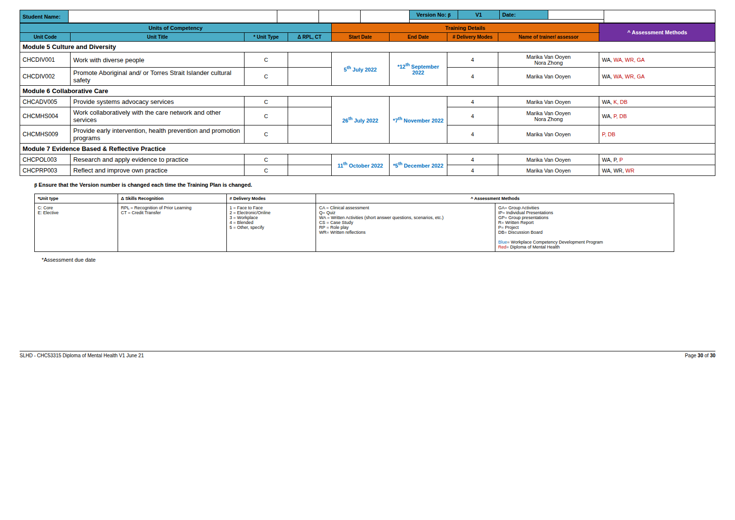| Student Name: | | | | | Version No: β | V1 | Date: | | |
| Units of Competency | Training Details | ^ Assessment Methods |
| Unit Code | Unit Title | * Unit Type | Δ RPL, CT | Start Date | End Date | # Delivery Modes | Name of trainer/ assessor |
| Module 5 Culture and Diversity |
| CHCDIV001 | Work with diverse people | C | | 5 th July 2022 | *12 th September 2022 | 4 | Marika Van Ooyen Nora Zhong | WA, WA, WR, GA |
| CHCDIV002 | Promote Aboriginal and/ or Torres Strait Islander cultural safety | C | | 4 | Marika Van Ooyen | WA, WA, WR, GA |
| Module 6 Collaborative Care |
| CHCADV005 | Provide systems advocacy services | C | | 26 th July 2022 | *7 th November 2022 | 4 | Marika Van Ooyen | WA, K, DB |
| CHCMHS004 | Work collaboratively with the care network and other services | C | | 4 | Marika Van Ooyen Nora Zhong | WA, P, DB |
| CHCMHS009 | Provide early intervention, health prevention and promotion programs | C | | 4 | Marika Van Ooyen | P, DB |
| Module 7 Evidence Based & Reflective Practice |
| CHCPOL003 | Research and apply evidence to practice | C | | 11 th October 2022 | *5 th December 2022 | 4 | Marika Van Ooyen | WA, P, P |
| CHCPRP003 | Reflect and improve own practice | C | | 4 | Marika Van Ooyen | WA, WR, WR |
β Ensure that the Version number is changed each time the Training Plan is changed.
| *Unit type | Δ Skills Recognition | # Delivery Modes | ^ Assessment Methods |
| C: Core E: Elective | RPL = Recognition of Prior Learning CT = Credit Transfer | 1 = Face to Face 2 = Electronic/Online 3 = Workplace 4 = Blended 5 = Other, specify | CA = Clinical assessment Q= Quiz WA = Written Activities (short answer questions, scenarios, etc.) CS = Case Study RP = Role play WR= Written reflections | GA= Group Activities IP= Individual Presentations GP= Group presentations R= Written Report P= Project DB= Discussion Board Blue = Workplace Competency Development Program Red = Diploma of Mental Health |
*Assessment due date
SLHD - CHC53315 Diploma of Mental Health V1 June 21
Page 30 of 30